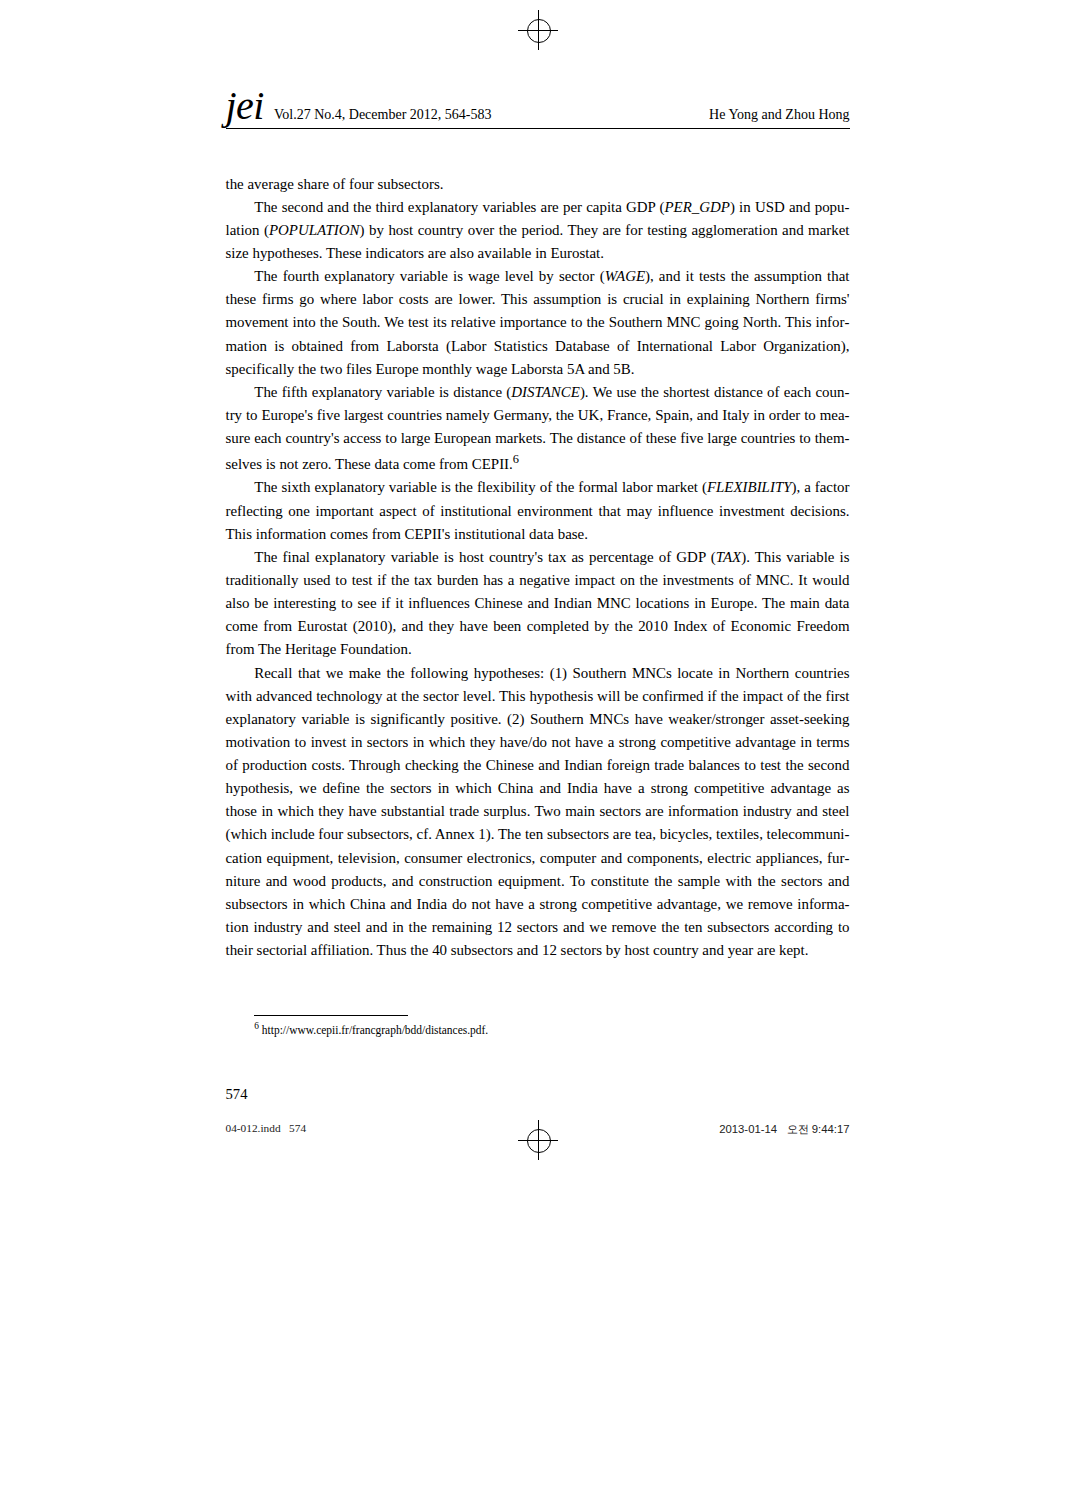jei
Vol.27 No.4, December 2012, 564-583
He Yong and Zhou Hong
the average share of four subsectors.
The second and the third explanatory variables are per capita GDP (PER_GDP) in USD and population (POPULATION) by host country over the period. They are for testing agglomeration and market size hypotheses. These indicators are also available in Eurostat.
The fourth explanatory variable is wage level by sector (WAGE), and it tests the assumption that these firms go where labor costs are lower. This assumption is crucial in explaining Northern firms' movement into the South. We test its relative importance to the Southern MNC going North. This information is obtained from Laborsta (Labor Statistics Database of International Labor Organization), specifically the two files Europe monthly wage Laborsta 5A and 5B.
The fifth explanatory variable is distance (DISTANCE). We use the shortest distance of each country to Europe's five largest countries namely Germany, the UK, France, Spain, and Italy in order to measure each country's access to large European markets. The distance of these five large countries to themselves is not zero. These data come from CEPII.6
The sixth explanatory variable is the flexibility of the formal labor market (FLEXIBILITY), a factor reflecting one important aspect of institutional environment that may influence investment decisions. This information comes from CEPII's institutional data base.
The final explanatory variable is host country's tax as percentage of GDP (TAX). This variable is traditionally used to test if the tax burden has a negative impact on the investments of MNC. It would also be interesting to see if it influences Chinese and Indian MNC locations in Europe. The main data come from Eurostat (2010), and they have been completed by the 2010 Index of Economic Freedom from The Heritage Foundation.
Recall that we make the following hypotheses: (1) Southern MNCs locate in Northern countries with advanced technology at the sector level. This hypothesis will be confirmed if the impact of the first explanatory variable is significantly positive. (2) Southern MNCs have weaker/stronger asset-seeking motivation to invest in sectors in which they have/do not have a strong competitive advantage in terms of production costs. Through checking the Chinese and Indian foreign trade balances to test the second hypothesis, we define the sectors in which China and India have a strong competitive advantage as those in which they have substantial trade surplus. Two main sectors are information industry and steel (which include four subsectors, cf. Annex 1). The ten subsectors are tea, bicycles, textiles, telecommunication equipment, television, consumer electronics, computer and components, electric appliances, furniture and wood products, and construction equipment. To constitute the sample with the sectors and subsectors in which China and India do not have a strong competitive advantage, we remove information industry and steel and in the remaining 12 sectors and we remove the ten subsectors according to their sectorial affiliation. Thus the 40 subsectors and 12 sectors by host country and year are kept.
6 http://www.cepii.fr/francgraph/bdd/distances.pdf.
574
04-012.indd 574 2013-01-14 오전 9:44:17